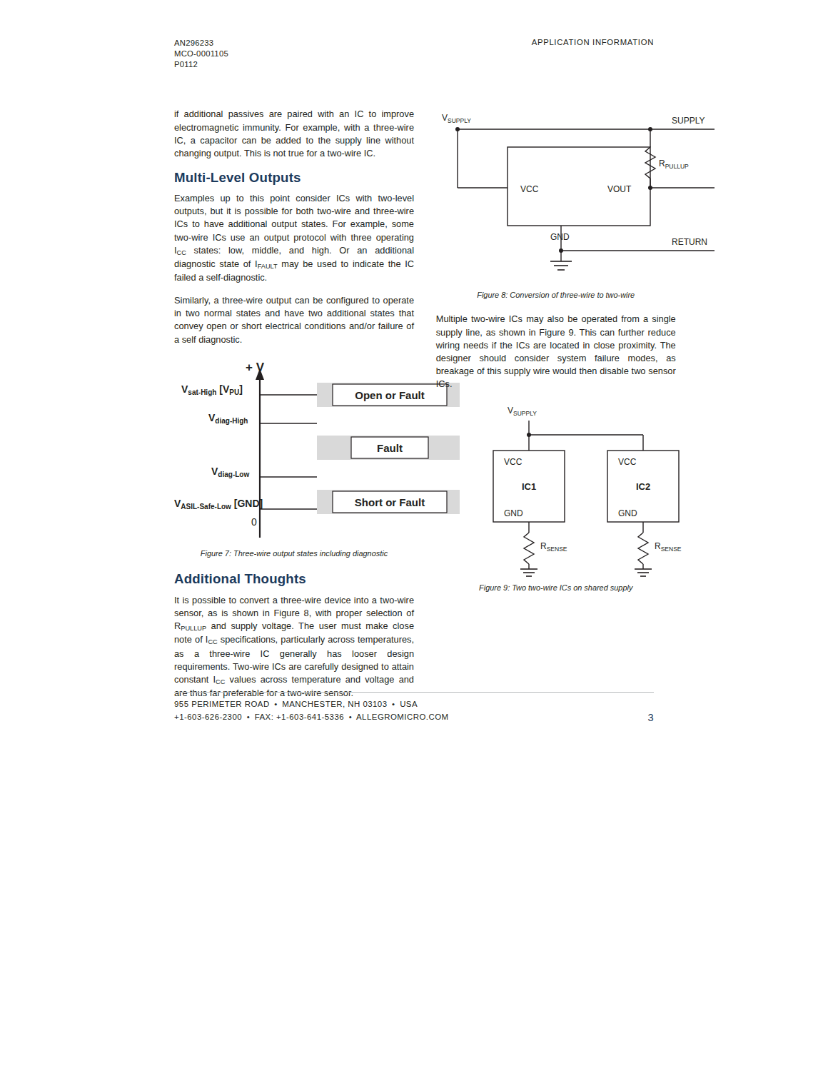AN296233
MCO-0001105
P0112
Application Information
if additional passives are paired with an IC to improve electromagnetic immunity. For example, with a three-wire IC, a capacitor can be added to the supply line without changing output. This is not true for a two-wire IC.
Multi-Level Outputs
Examples up to this point consider ICs with two-level outputs, but it is possible for both two-wire and three-wire ICs to have additional output states. For example, some two-wire ICs use an output protocol with three operating ICC states: low, middle, and high. Or an additional diagnostic state of IFAULT may be used to indicate the IC failed a self-diagnostic.
Similarly, a three-wire output can be configured to operate in two normal states and have two additional states that convey open or short electrical conditions and/or failure of a self diagnostic.
+ V Vsat-High [VPU] Vdiag-High Vdiag-Low VASIL-Safe-Low [GND] 0 Open or Fault Fault Short or Fault
Figure 7: Three-wire output states including diagnostic
Additional Thoughts
It is possible to convert a three-wire device into a two-wire sensor, as is shown in Figure 8, with proper selection of RPULLUP and supply voltage. The user must make close note of ICC specifications, particularly across temperatures, as a three-wire IC generally has looser design requirements. Two-wire ICs are carefully designed to attain constant ICC values across temperature and voltage and are thus far preferable for a two-wire sensor.
VSUPPLY SUPPLY VCC VOUT GND RPULLUP RETURN
Figure 8: Conversion of three-wire to two-wire
Multiple two-wire ICs may also be operated from a single supply line, as shown in Figure 9. This can further reduce wiring needs if the ICs are located in close proximity. The designer should consider system failure modes, as breakage of this supply wire would then disable two sensor ICs.
VSUPPLY VCC IC1 GND VCC IC2 GND RSENSE RSENSE
Figure 9: Two two-wire ICs on shared supply
955 PERIMETER ROAD • MANCHESTER, NH 03103 • USA
+1-603-626-2300 • FAX: +1-603-641-5336 • ALLEGROMICRO.COM
3